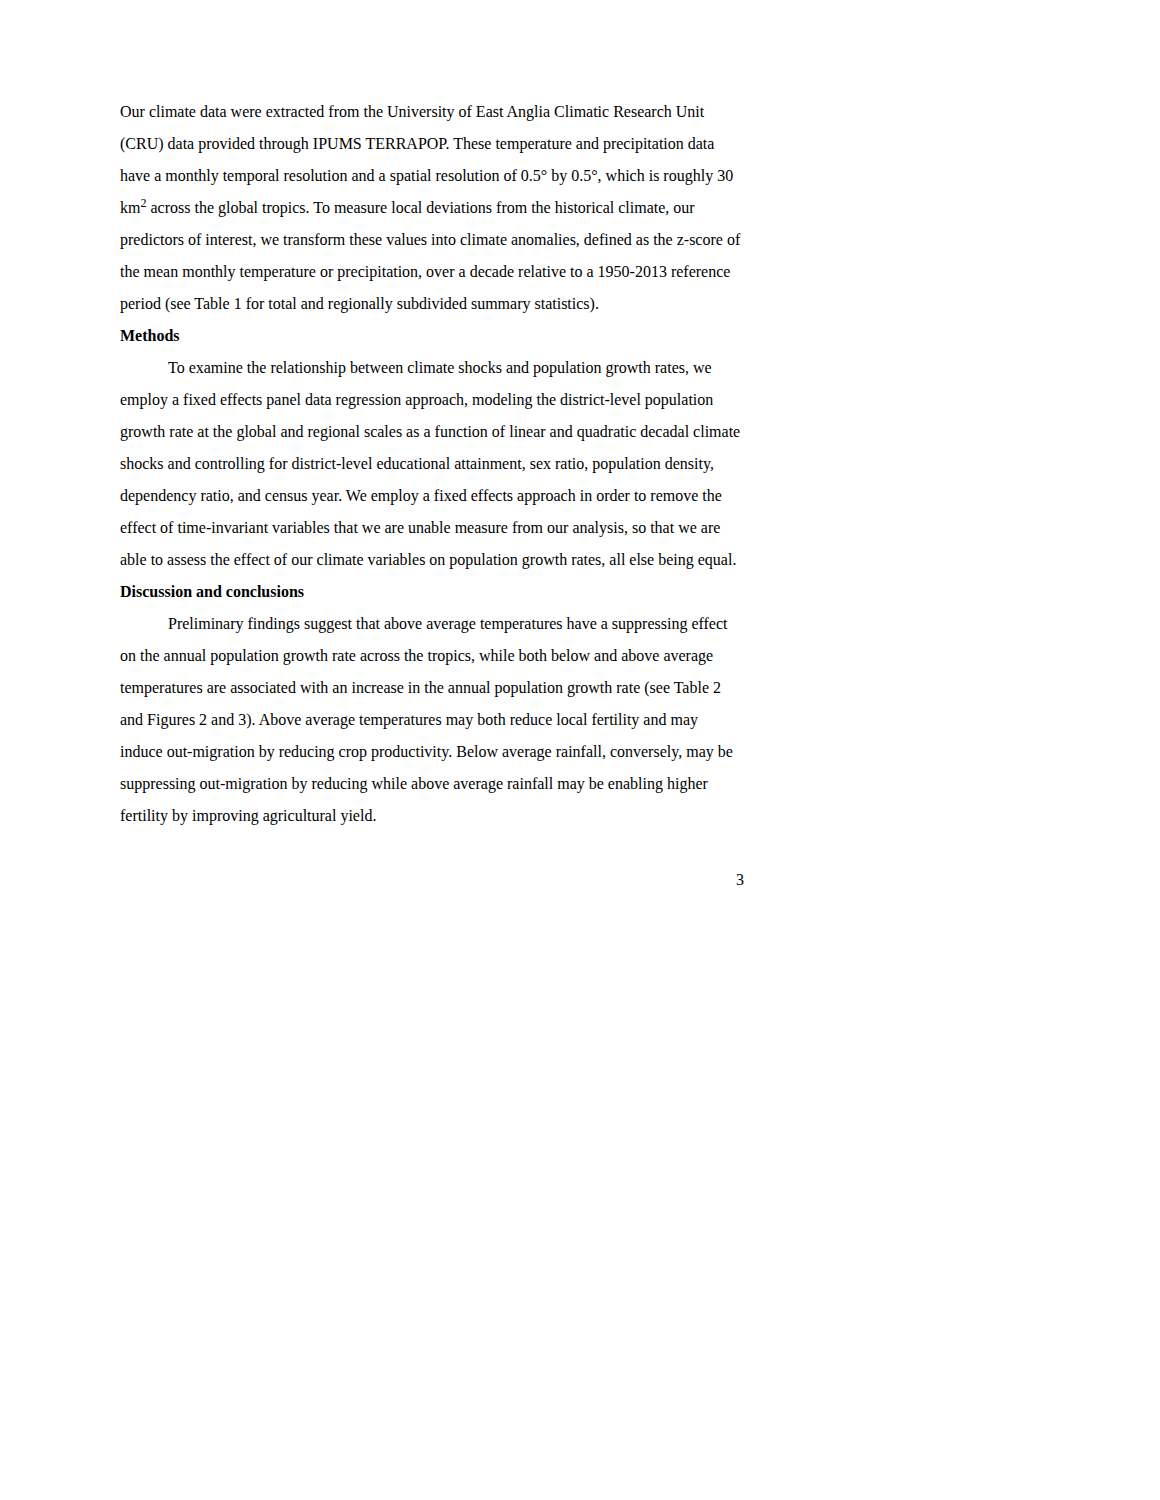Our climate data were extracted from the University of East Anglia Climatic Research Unit (CRU) data provided through IPUMS TERRAPOP. These temperature and precipitation data have a monthly temporal resolution and a spatial resolution of 0.5° by 0.5°, which is roughly 30 km2 across the global tropics. To measure local deviations from the historical climate, our predictors of interest, we transform these values into climate anomalies, defined as the z-score of the mean monthly temperature or precipitation, over a decade relative to a 1950-2013 reference period (see Table 1 for total and regionally subdivided summary statistics).
Methods
To examine the relationship between climate shocks and population growth rates, we employ a fixed effects panel data regression approach, modeling the district-level population growth rate at the global and regional scales as a function of linear and quadratic decadal climate shocks and controlling for district-level educational attainment, sex ratio, population density, dependency ratio, and census year. We employ a fixed effects approach in order to remove the effect of time-invariant variables that we are unable measure from our analysis, so that we are able to assess the effect of our climate variables on population growth rates, all else being equal.
Discussion and conclusions
Preliminary findings suggest that above average temperatures have a suppressing effect on the annual population growth rate across the tropics, while both below and above average temperatures are associated with an increase in the annual population growth rate (see Table 2 and Figures 2 and 3). Above average temperatures may both reduce local fertility and may induce out-migration by reducing crop productivity. Below average rainfall, conversely, may be suppressing out-migration by reducing while above average rainfall may be enabling higher fertility by improving agricultural yield.
3